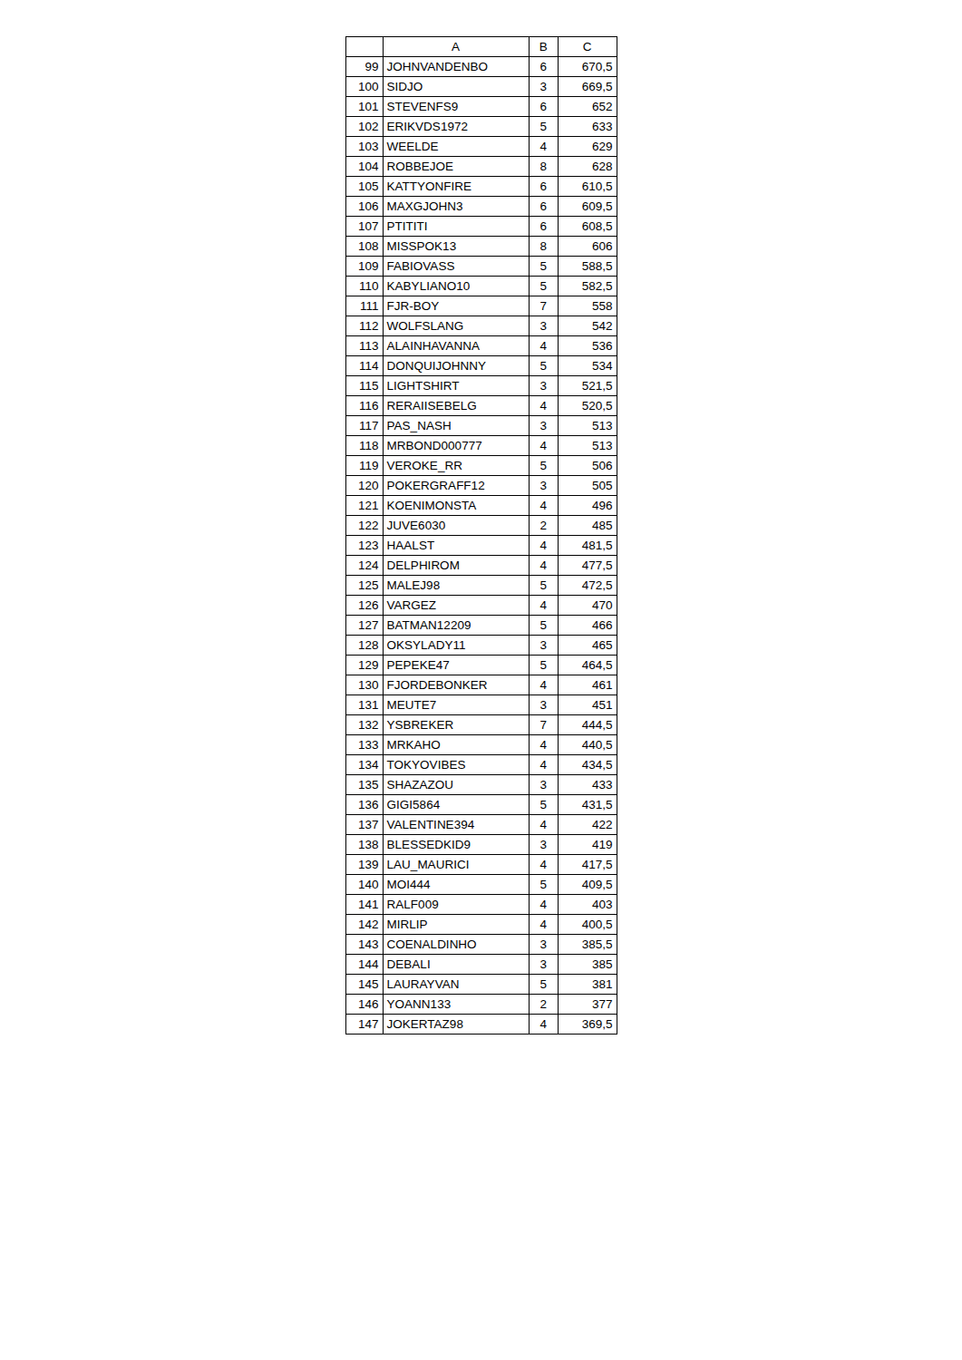| | A | B | C |
| --- | --- | --- | --- |
| 99 | JOHNVANDENBO | 6 | 670,5 |
| 100 | SIDJO | 3 | 669,5 |
| 101 | STEVENFS9 | 6 | 652 |
| 102 | ERIKVDS1972 | 5 | 633 |
| 103 | WEELDE | 4 | 629 |
| 104 | ROBBEJOE | 8 | 628 |
| 105 | KATTYONFIRE | 6 | 610,5 |
| 106 | MAXGJOHN3 | 6 | 609,5 |
| 107 | PTITITI | 6 | 608,5 |
| 108 | MISSPOK13 | 8 | 606 |
| 109 | FABIOVASS | 5 | 588,5 |
| 110 | KABYLIANO10 | 5 | 582,5 |
| 111 | FJR-BOY | 7 | 558 |
| 112 | WOLFSLANG | 3 | 542 |
| 113 | ALAINHAVANNA | 4 | 536 |
| 114 | DONQUIJOHNNY | 5 | 534 |
| 115 | LIGHTSHIRT | 3 | 521,5 |
| 116 | RERAIISEBELG | 4 | 520,5 |
| 117 | PAS_NASH | 3 | 513 |
| 118 | MRBOND000777 | 4 | 513 |
| 119 | VEROKE_RR | 5 | 506 |
| 120 | POKERGRAFF12 | 3 | 505 |
| 121 | KOENIMONSTA | 4 | 496 |
| 122 | JUVE6030 | 2 | 485 |
| 123 | HAALST | 4 | 481,5 |
| 124 | DELPHIROM | 4 | 477,5 |
| 125 | MALEJ98 | 5 | 472,5 |
| 126 | VARGEZ | 4 | 470 |
| 127 | BATMAN12209 | 5 | 466 |
| 128 | OKSYLADY11 | 3 | 465 |
| 129 | PEPEKE47 | 5 | 464,5 |
| 130 | FJORDEBONKER | 4 | 461 |
| 131 | MEUTE7 | 3 | 451 |
| 132 | YSBREKER | 7 | 444,5 |
| 133 | MRKAHO | 4 | 440,5 |
| 134 | TOKYOVIBES | 4 | 434,5 |
| 135 | SHAZAZOU | 3 | 433 |
| 136 | GIGI5864 | 5 | 431,5 |
| 137 | VALENTINE394 | 4 | 422 |
| 138 | BLESSEDKID9 | 3 | 419 |
| 139 | LAU_MAURICI | 4 | 417,5 |
| 140 | MOI444 | 5 | 409,5 |
| 141 | RALF009 | 4 | 403 |
| 142 | MIRLIP | 4 | 400,5 |
| 143 | COENALDINHO | 3 | 385,5 |
| 144 | DEBALI | 3 | 385 |
| 145 | LAURAYVAN | 5 | 381 |
| 146 | YOANN133 | 2 | 377 |
| 147 | JOKERTAZ98 | 4 | 369,5 |